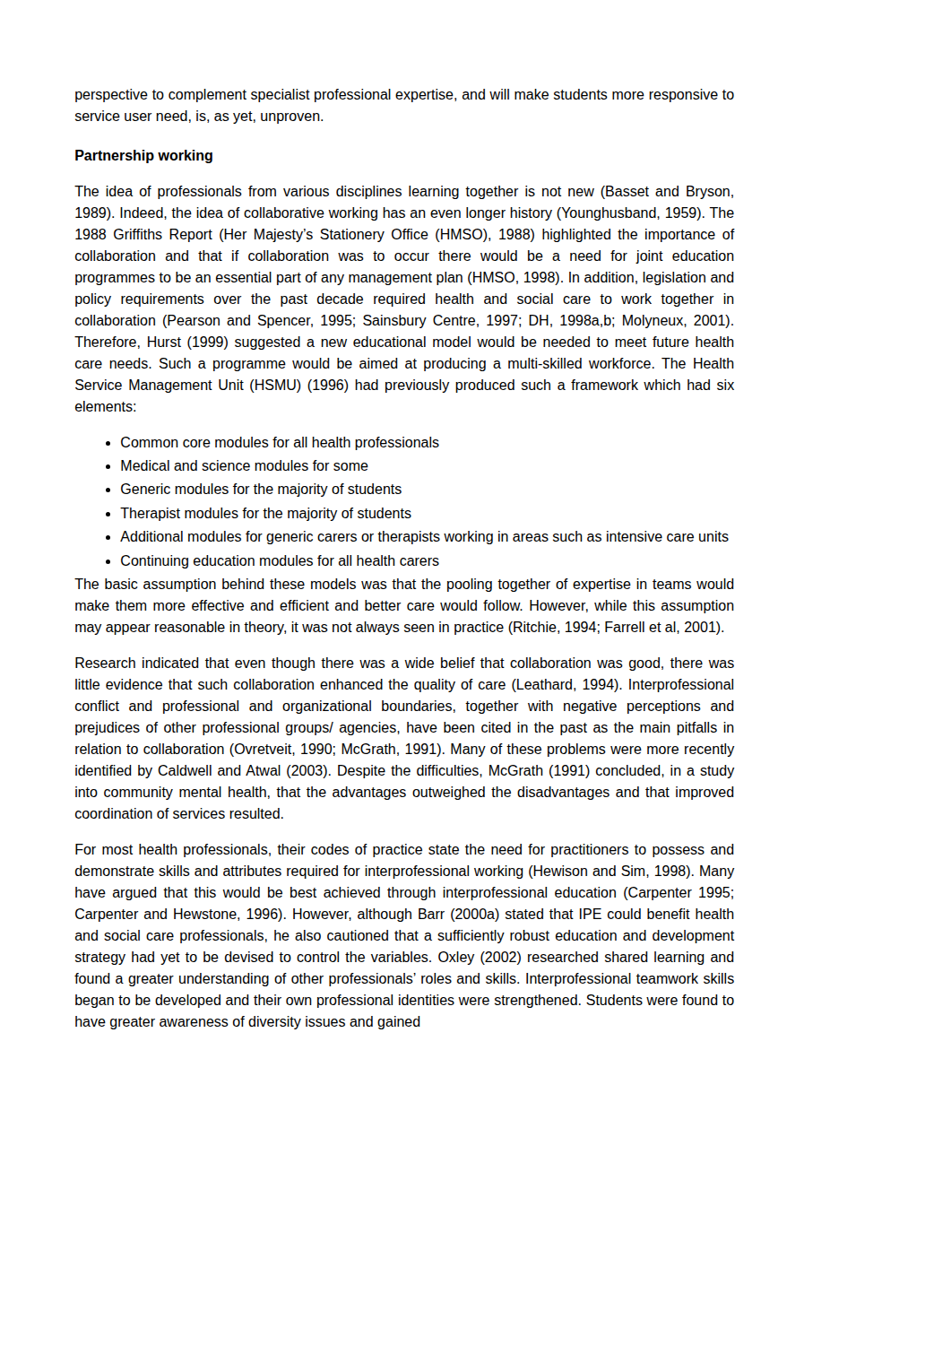perspective to complement specialist professional expertise, and will make students more responsive to service user need, is, as yet, unproven.
Partnership working
The idea of professionals from various disciplines learning together is not new (Basset and Bryson, 1989). Indeed, the idea of collaborative working has an even longer history (Younghusband, 1959). The 1988 Griffiths Report (Her Majesty’s Stationery Office (HMSO), 1988) highlighted the importance of collaboration and that if collaboration was to occur there would be a need for joint education programmes to be an essential part of any management plan (HMSO, 1998). In addition, legislation and policy requirements over the past decade required health and social care to work together in collaboration (Pearson and Spencer, 1995; Sainsbury Centre, 1997; DH, 1998a,b; Molyneux, 2001). Therefore, Hurst (1999) suggested a new educational model would be needed to meet future health care needs. Such a programme would be aimed at producing a multi-skilled workforce. The Health Service Management Unit (HSMU) (1996) had previously produced such a framework which had six elements:
Common core modules for all health professionals
Medical and science modules for some
Generic modules for the majority of students
Therapist modules for the majority of students
Additional modules for generic carers or therapists working in areas such as intensive care units
Continuing education modules for all health carers
The basic assumption behind these models was that the pooling together of expertise in teams would make them more effective and efficient and better care would follow. However, while this assumption may appear reasonable in theory, it was not always seen in practice (Ritchie, 1994; Farrell et al, 2001).
Research indicated that even though there was a wide belief that collaboration was good, there was little evidence that such collaboration enhanced the quality of care (Leathard, 1994). Interprofessional conflict and professional and organizational boundaries, together with negative perceptions and prejudices of other professional groups/ agencies, have been cited in the past as the main pitfalls in relation to collaboration (Ovretveit, 1990; McGrath, 1991). Many of these problems were more recently identified by Caldwell and Atwal (2003). Despite the difficulties, McGrath (1991) concluded, in a study into community mental health, that the advantages outweighed the disadvantages and that improved coordination of services resulted.
For most health professionals, their codes of practice state the need for practitioners to possess and demonstrate skills and attributes required for interprofessional working (Hewison and Sim, 1998). Many have argued that this would be best achieved through interprofessional education (Carpenter 1995; Carpenter and Hewstone, 1996). However, although Barr (2000a) stated that IPE could benefit health and social care professionals, he also cautioned that a sufficiently robust education and development strategy had yet to be devised to control the variables. Oxley (2002) researched shared learning and found a greater understanding of other professionals’ roles and skills. Interprofessional teamwork skills began to be developed and their own professional identities were strengthened. Students were found to have greater awareness of diversity issues and gained